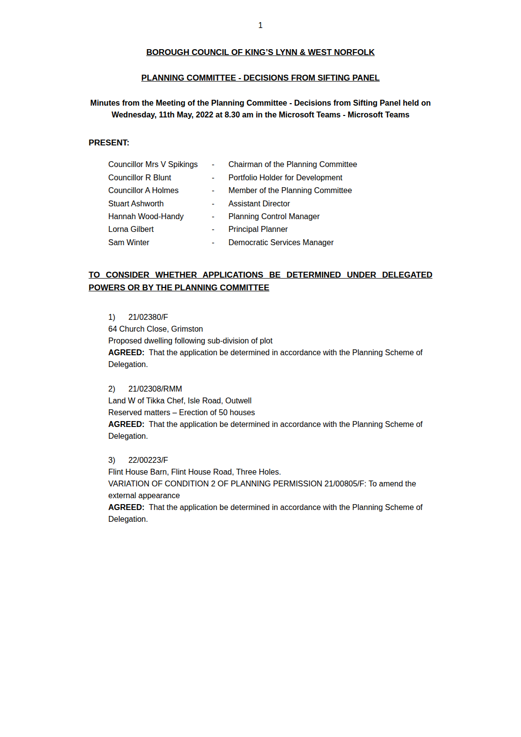1
BOROUGH COUNCIL OF KING’S LYNN & WEST NORFOLK
PLANNING COMMITTEE - DECISIONS FROM SIFTING PANEL
Minutes from the Meeting of the Planning Committee - Decisions from Sifting Panel held on Wednesday, 11th May, 2022 at 8.30 am in the Microsoft Teams - Microsoft Teams
PRESENT:
| Councillor Mrs V Spikings | - | Chairman of the Planning Committee |
| Councillor R Blunt | - | Portfolio Holder for Development |
| Councillor A Holmes | - | Member of the Planning Committee |
| Stuart Ashworth | - | Assistant Director |
| Hannah Wood-Handy | - | Planning Control Manager |
| Lorna Gilbert | - | Principal Planner |
| Sam Winter | - | Democratic Services Manager |
TO CONSIDER WHETHER APPLICATIONS BE DETERMINED UNDER DELEGATED POWERS OR BY THE PLANNING COMMITTEE
1) 21/02380/F
64 Church Close, Grimston
Proposed dwelling following sub-division of plot
AGREED: That the application be determined in accordance with the Planning Scheme of Delegation.
2) 21/02308/RMM
Land W of Tikka Chef, Isle Road, Outwell
Reserved matters – Erection of 50 houses
AGREED: That the application be determined in accordance with the Planning Scheme of Delegation.
3) 22/00223/F
Flint House Barn, Flint House Road, Three Holes.
VARIATION OF CONDITION 2 OF PLANNING PERMISSION 21/00805/F: To amend the external appearance
AGREED: That the application be determined in accordance with the Planning Scheme of Delegation.